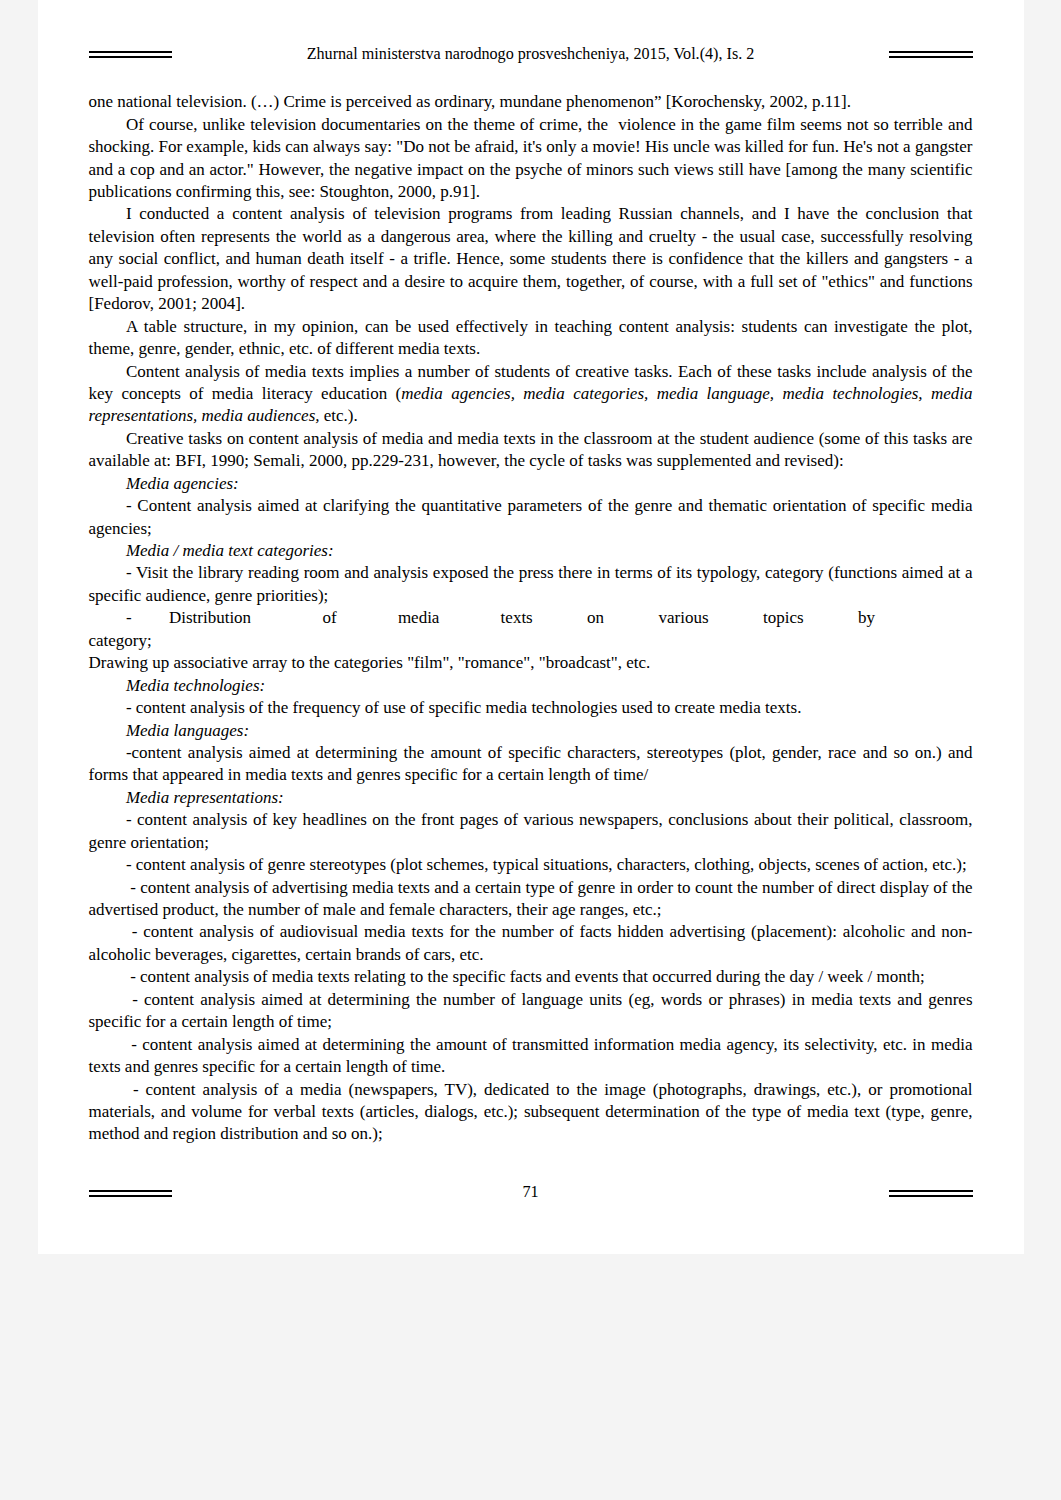Zhurnal ministerstva narodnogo prosveshcheniya, 2015, Vol.(4), Is. 2
one national television. (…) Crime is perceived as ordinary, mundane phenomenon” [Korochensky, 2002, p.11].
Of course, unlike television documentaries on the theme of crime, the violence in the game film seems not so terrible and shocking. For example, kids can always say: "Do not be afraid, it's only a movie! His uncle was killed for fun. He's not a gangster and a cop and an actor." However, the negative impact on the psyche of minors such views still have [among the many scientific publications confirming this, see: Stoughton, 2000, p.91].
I conducted a content analysis of television programs from leading Russian channels, and I have the conclusion that television often represents the world as a dangerous area, where the killing and cruelty - the usual case, successfully resolving any social conflict, and human death itself - a trifle. Hence, some students there is confidence that the killers and gangsters - a well-paid profession, worthy of respect and a desire to acquire them, together, of course, with a full set of "ethics" and functions [Fedorov, 2001; 2004].
A table structure, in my opinion, can be used effectively in teaching content analysis: students can investigate the plot, theme, genre, gender, ethnic, etc. of different media texts.
Content analysis of media texts implies a number of students of creative tasks. Each of these tasks include analysis of the key concepts of media literacy education (media agencies, media categories, media language, media technologies, media representations, media audiences, etc.).
Creative tasks on content analysis of media and media texts in the classroom at the student audience (some of this tasks are available at: BFI, 1990; Semali, 2000, pp.229-231, however, the cycle of tasks was supplemented and revised):
Media agencies:
- Content analysis aimed at clarifying the quantitative parameters of the genre and thematic orientation of specific media agencies;
Media / media text categories:
- Visit the library reading room and analysis exposed the press there in terms of its typology, category (functions aimed at a specific audience, genre priorities);
- Distribution of media texts on various topics by category;
Drawing up associative array to the categories "film", "romance", "broadcast", etc.
Media technologies:
- content analysis of the frequency of use of specific media technologies used to create media texts.
Media languages:
-content analysis aimed at determining the amount of specific characters, stereotypes (plot, gender, race and so on.) and forms that appeared in media texts and genres specific for a certain length of time/
Media representations:
- content analysis of key headlines on the front pages of various newspapers, conclusions about their political, classroom, genre orientation;
- content analysis of genre stereotypes (plot schemes, typical situations, characters, clothing, objects, scenes of action, etc.);
- content analysis of advertising media texts and a certain type of genre in order to count the number of direct display of the advertised product, the number of male and female characters, their age ranges, etc.;
- content analysis of audiovisual media texts for the number of facts hidden advertising (placement): alcoholic and non-alcoholic beverages, cigarettes, certain brands of cars, etc.
- content analysis of media texts relating to the specific facts and events that occurred during the day / week / month;
- content analysis aimed at determining the number of language units (eg, words or phrases) in media texts and genres specific for a certain length of time;
- content analysis aimed at determining the amount of transmitted information media agency, its selectivity, etc. in media texts and genres specific for a certain length of time.
- content analysis of a media (newspapers, TV), dedicated to the image (photographs, drawings, etc.), or promotional materials, and volume for verbal texts (articles, dialogs, etc.); subsequent determination of the type of media text (type, genre, method and region distribution and so on.);
71